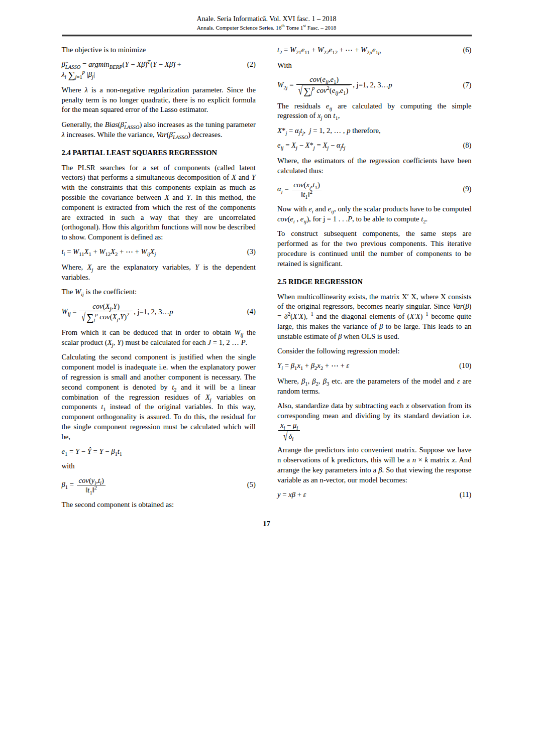Anale. Seria Informatică. Vol. XVI fasc. 1 – 2018
Annals. Computer Science Series. 16th Tome 1st Fasc. – 2018
The objective is to minimize
β̂LASSO = argminBERP(Y − Xβ̂)T(Y − Xβ̂) +
λi ∑j=1p |βj|
(2)
Where λ is a non-negative regularization parameter. Since the penalty term is no longer quadratic, there is no explicit formula for the mean squared error of the Lasso estimator.
Generally, the Bias(β̂LASSO) also increases as the tuning parameter λ increases. While the variance, Var(β̂LASSO) decreases.
2.4 Partial Least Squares Regression
The PLSR searches for a set of components (called latent vectors) that performs a simultaneous decomposition of X and Y with the constraints that this components explain as much as possible the covariance between X and Y. In this method, the component is extracted from which the rest of the components are extracted in such a way that they are uncorrelated (orthogonal). How this algorithm functions will now be described to show. Component is defined as:
ti = W11X1 + W12X2 + ⋯ + Wij Xj
(3)
Where, Xj are the explanatory variables, Y is the dependent variables.
The Wij is the coefficient:
Wij = cov(Xj,Y) √∑jp cov(Xj,Y)2 , j=1, 2, 3…p
(4)
From which it can be deduced that in order to obtain Wij the scalar product (Xj, Y) must be calculated for each J = 1, 2 … P.
Calculating the second component is justified when the single component model is inadequate i.e. when the explanatory power of regression is small and another component is necessary. The second component is denoted by t2 and it will be a linear combination of the regression residues of Xj variables on components t1 instead of the original variables. In this way, component orthogonality is assured. To do this, the residual for the single component regression must be calculated which will be,
e1 = Y − Ŷ = Y − β1t1
with
β1 = cov(yi,ti) ‖t1‖2
(5)
The second component is obtained as:
t2 = W21e11 + W22e12 + ⋯ + W2pe1p
(6)
With
W2j = cov(eij,e1) √∑jp cov2(eij,e1) , j=1, 2, 3…p
(7)
The residuals eij are calculated by computing the simple regression of xj on t1,
X*j = αjtj, j = 1, 2, … , p therefore,
eij = Xj − X*j = Xj − αjtj
(8)
Where, the estimators of the regression coefficients have been calculated thus:
αj = cov(xj,t1) ‖t1‖2
(9)
Now with ei and eij, only the scalar products have to be computed cov(ei , eij), for j = 1 . . .P, to be able to compute t2.
To construct subsequent components, the same steps are performed as for the two previous components. This iterative procedure is continued until the number of components to be retained is significant.
2.5 Ridge Regression
When multicollinearity exists, the matrix X′ X, where X consists of the original regressors, becomes nearly singular. Since Var(β) = δ2(X′X),−1 and the diagonal elements of (X′X)−1 become quite large, this makes the variance of β to be large. This leads to an unstable estimate of β when OLS is used.
Consider the following regression model:
Yi = β1x1 + β2x2 + ⋯ + ε
(10)
Where, β1, β2, β3 etc. are the parameters of the model and ε are random terms.
Also, standardize data by subtracting each x observation from its corresponding mean and dividing by its standard deviation i.e. xi − μi √δi
Arrange the predictors into convenient matrix. Suppose we have n observations of k predictors, this will be a n × k matrix x. And arrange the key parameters into a β. So that viewing the response variable as an n-vector, our model becomes:
y = xβ + ε
(11)
17